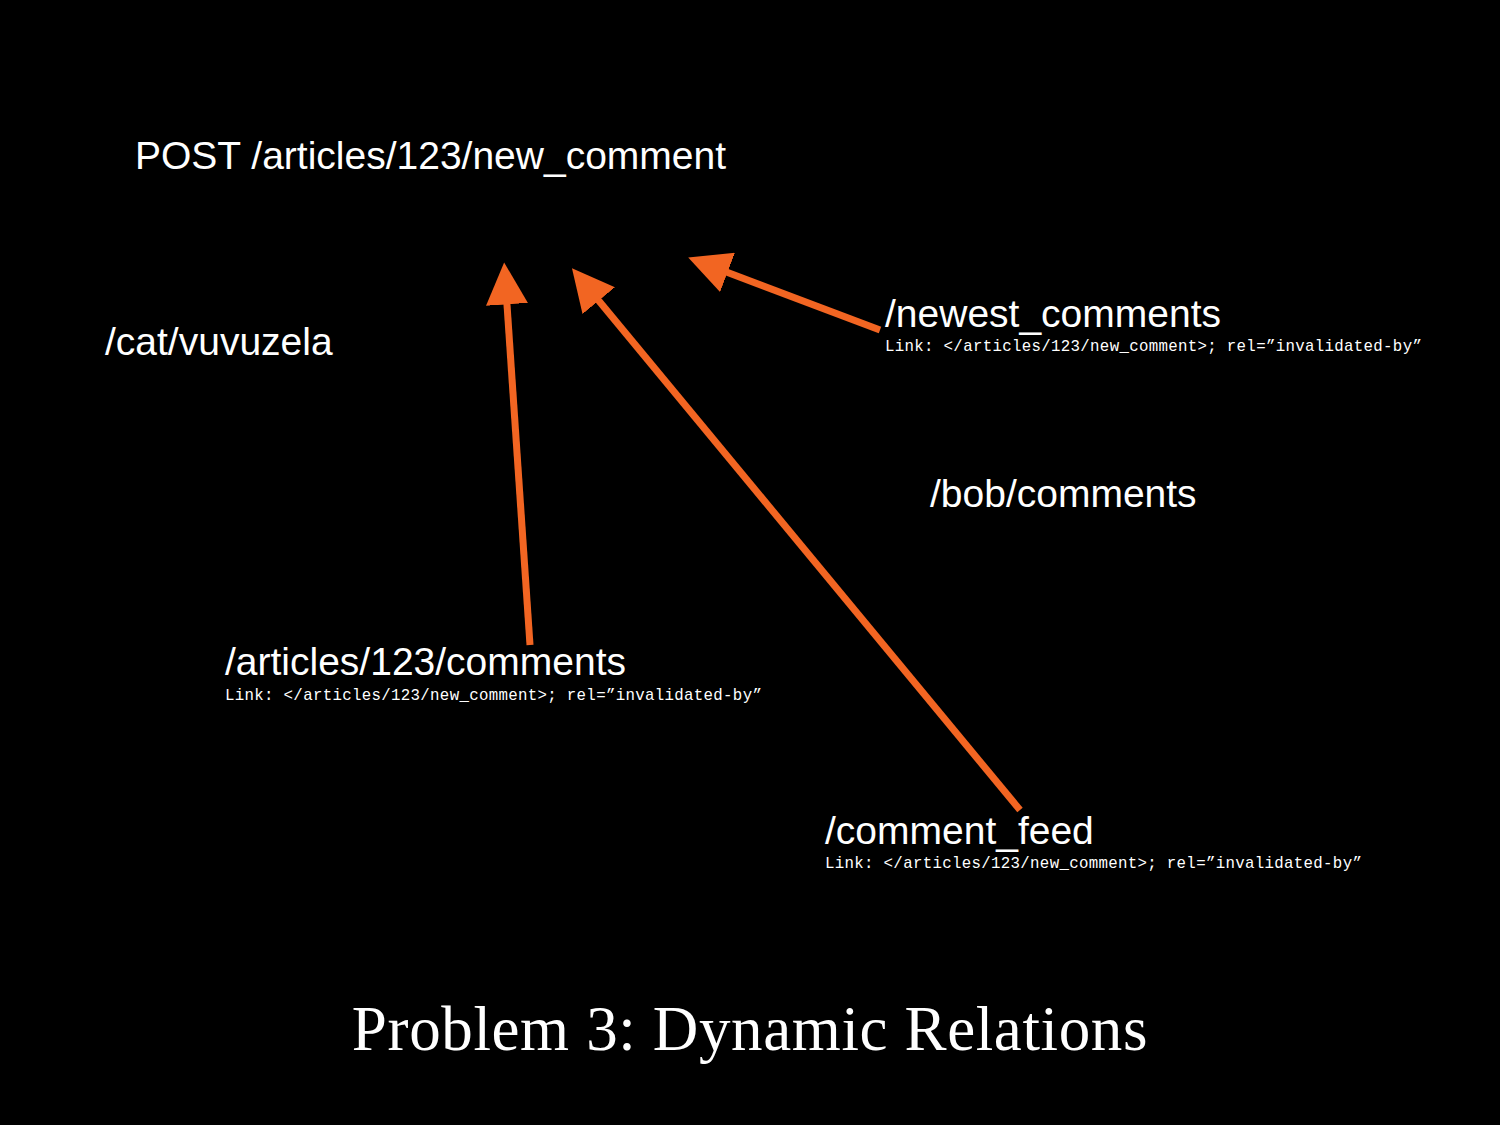POST /articles/123/new_comment
/newest_comments Link: </articles/123/new_comment>; rel=”invalidated-by”
/cat/vuvuzela
/bob/comments
/articles/123/comments Link: </articles/123/new_comment>; rel=”invalidated-by”
/comment_feed Link: </articles/123/new_comment>; rel=”invalidated-by”
Problem 3: Dynamic Relations